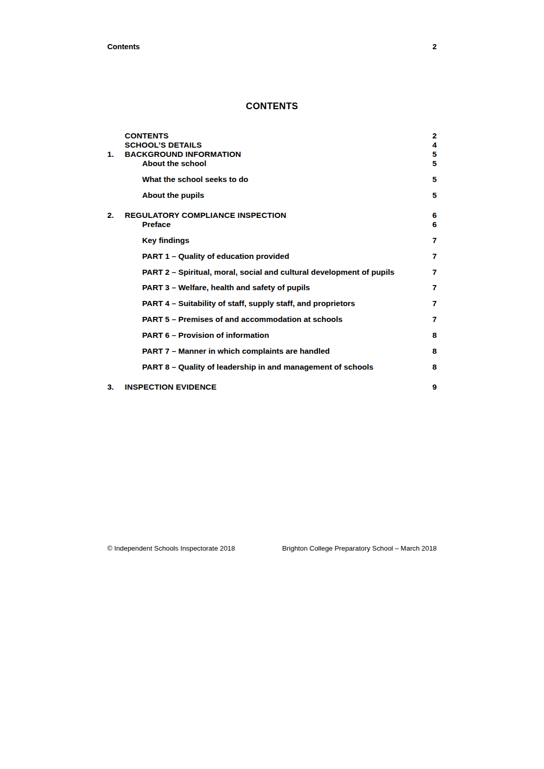Contents 2
CONTENTS
| | CONTENTS | 2 |
| | SCHOOL’S DETAILS | 4 |
| 1. | BACKGROUND INFORMATION | 5 |
| | About the school | 5 |
| | What the school seeks to do | 5 |
| | About the pupils | 5 |
| 2. | REGULATORY COMPLIANCE INSPECTION | 6 |
| | Preface | 6 |
| | Key findings | 7 |
| | PART 1 – Quality of education provided | 7 |
| | PART 2 – Spiritual, moral, social and cultural development of pupils | 7 |
| | PART 3 – Welfare, health and safety of pupils | 7 |
| | PART 4 – Suitability of staff, supply staff, and proprietors | 7 |
| | PART 5 – Premises of and accommodation at schools | 7 |
| | PART 6 – Provision of information | 8 |
| | PART 7 – Manner in which complaints are handled | 8 |
| | PART 8 – Quality of leadership in and management of schools | 8 |
| 3. | INSPECTION EVIDENCE | 9 |
© Independent Schools Inspectorate 2018 Brighton College Preparatory School – March 2018